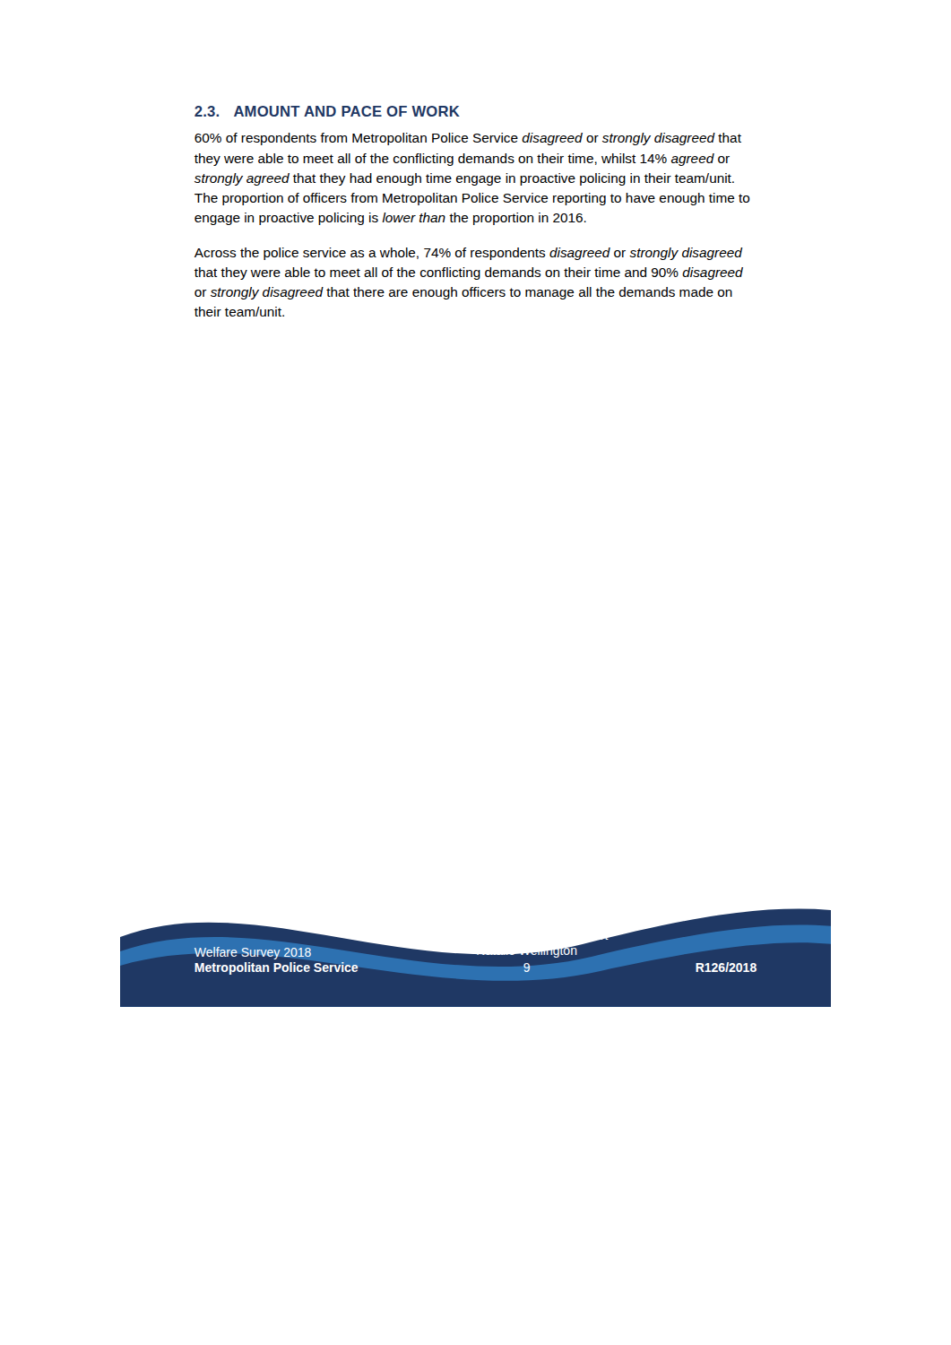2.3. AMOUNT AND PACE OF WORK
60% of respondents from Metropolitan Police Service disagreed or strongly disagreed that they were able to meet all of the conflicting demands on their time, whilst 14% agreed or strongly agreed that they had enough time engage in proactive policing in their team/unit. The proportion of officers from Metropolitan Police Service reporting to have enough time to engage in proactive policing is lower than the proportion in 2016.
Across the police service as a whole, 74% of respondents disagreed or strongly disagreed that they were able to meet all of the conflicting demands on their time and 90% disagreed or strongly disagreed that there are enough officers to manage all the demands made on their team/unit.
Welfare Survey 2018
Metropolitan Police Service
Research and Policy Support
Natalie Wellington 9
R126/2018